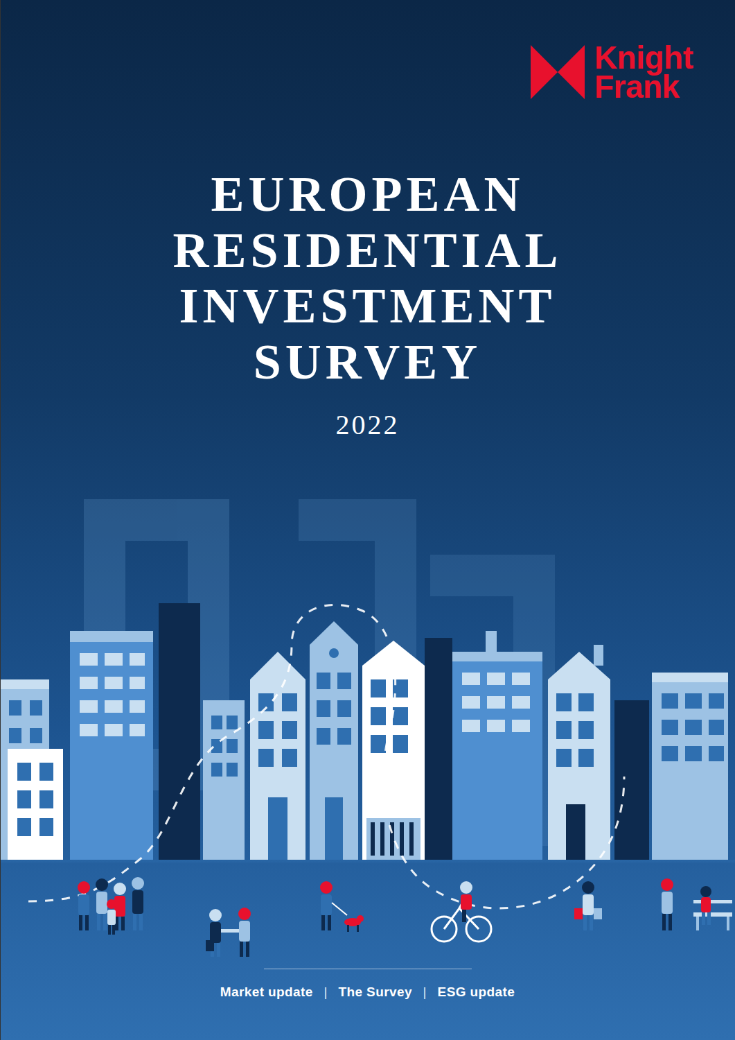Knight
Frank
European
Residential
Investment
Survey
2022
Market update | The Survey | ESG update